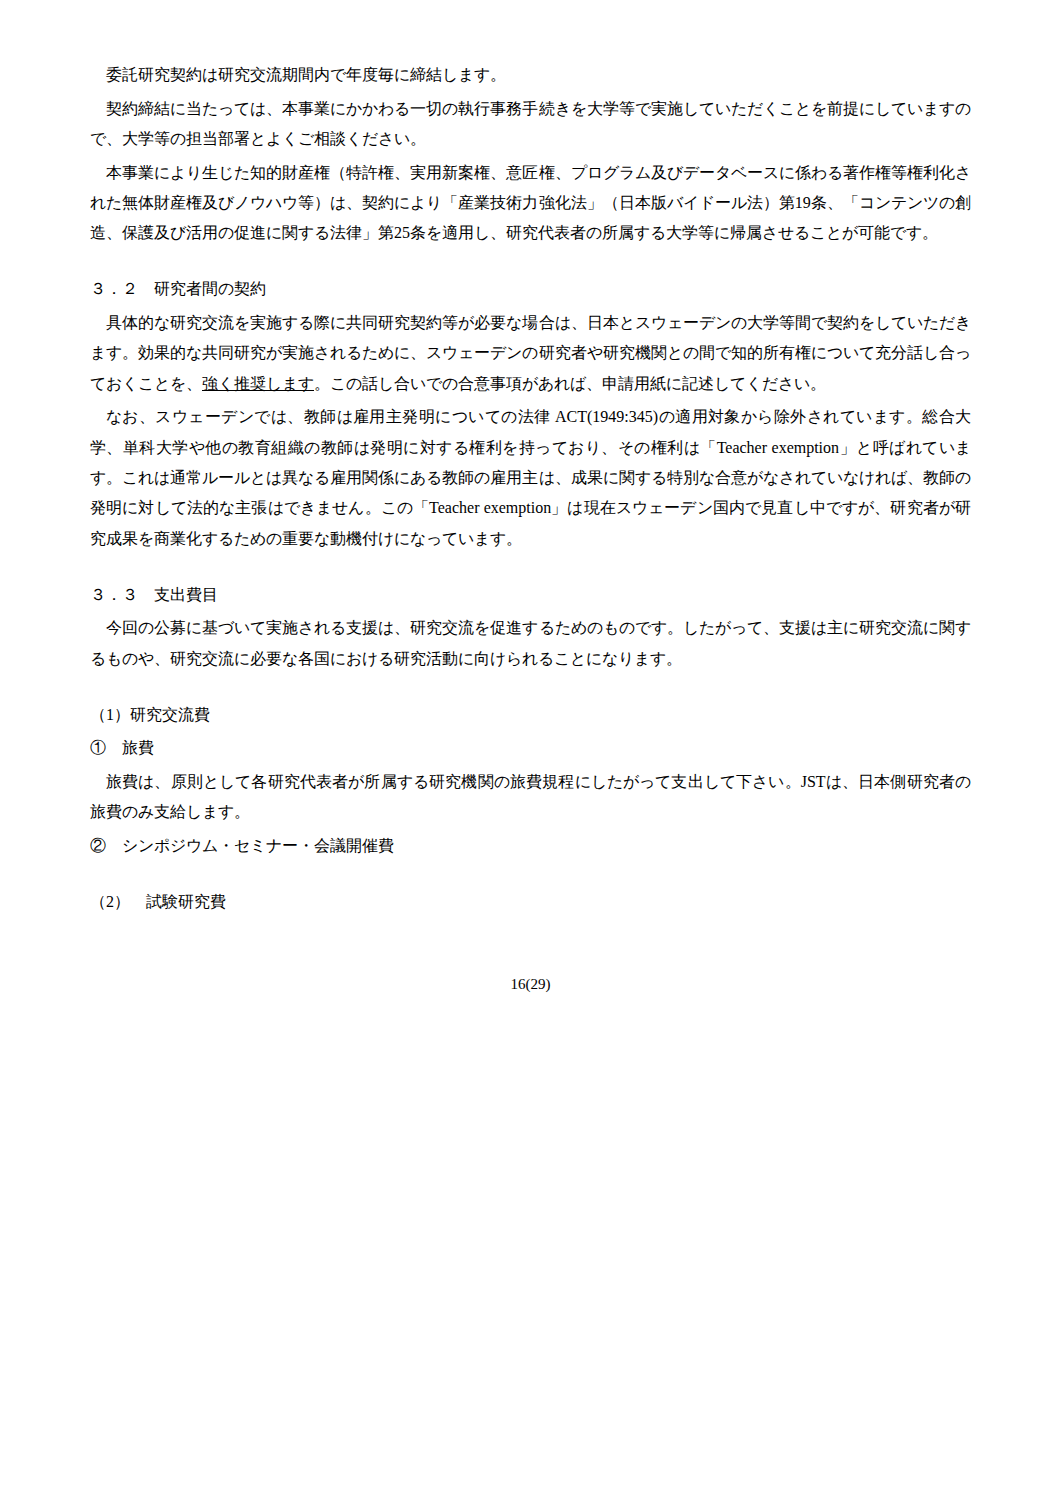委託研究契約は研究交流期間内で年度毎に締結します。
契約締結に当たっては、本事業にかかわる一切の執行事務手続きを大学等で実施していただくことを前提にしていますので、大学等の担当部署とよくご相談ください。
本事業により生じた知的財産権（特許権、実用新案権、意匠権、プログラム及びデータベースに係わる著作権等権利化された無体財産権及びノウハウ等）は、契約により「産業技術力強化法」（日本版バイドール法）第19条、「コンテンツの創造、保護及び活用の促進に関する法律」第25条を適用し、研究代表者の所属する大学等に帰属させることが可能です。
３．２　研究者間の契約
具体的な研究交流を実施する際に共同研究契約等が必要な場合は、日本とスウェーデンの大学等間で契約をしていただきます。効果的な共同研究が実施されるために、スウェーデンの研究者や研究機関との間で知的所有権について充分話し合っておくことを、強く推奨します。この話し合いでの合意事項があれば、申請用紙に記述してください。
なお、スウェーデンでは、教師は雇用主発明についての法律 ACT(1949:345)の適用対象から除外されています。総合大学、単科大学や他の教育組織の教師は発明に対する権利を持っており、その権利は「Teacher exemption」と呼ばれています。これは通常ルールとは異なる雇用関係にある教師の雇用主は、成果に関する特別な合意がなされていなければ、教師の発明に対して法的な主張はできません。この「Teacher exemption」は現在スウェーデン国内で見直し中ですが、研究者が研究成果を商業化するための重要な動機付けになっています。
３．３　支出費目
今回の公募に基づいて実施される支援は、研究交流を促進するためのものです。したがって、支援は主に研究交流に関するものや、研究交流に必要な各国における研究活動に向けられることになります。
（1）研究交流費
①　旅費
旅費は、原則として各研究代表者が所属する研究機関の旅費規程にしたがって支出して下さい。JSTは、日本側研究者の旅費のみ支給します。
②　シンポジウム・セミナー・会議開催費
（2）　試験研究費
16(29)